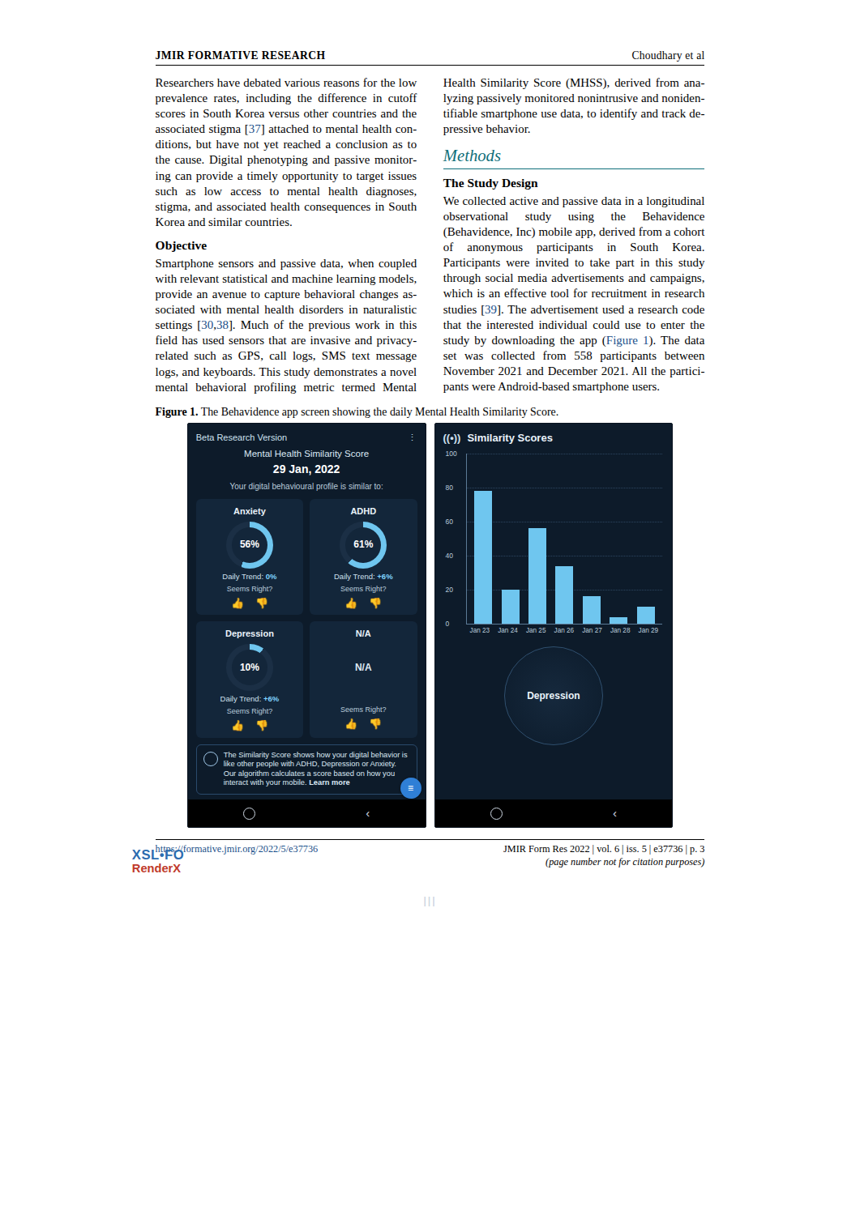JMIR FORMATIVE RESEARCH
Choudhary et al
Researchers have debated various reasons for the low prevalence rates, including the difference in cutoff scores in South Korea versus other countries and the associated stigma [37] attached to mental health conditions, but have not yet reached a conclusion as to the cause. Digital phenotyping and passive monitoring can provide a timely opportunity to target issues such as low access to mental health diagnoses, stigma, and associated health consequences in South Korea and similar countries.
Objective
Smartphone sensors and passive data, when coupled with relevant statistical and machine learning models, provide an avenue to capture behavioral changes associated with mental health disorders in naturalistic settings [30,38]. Much of the previous work in this field has used sensors that are invasive and privacy-related such as GPS, call logs, SMS text message logs, and keyboards. This study demonstrates a novel mental behavioral profiling metric termed Mental Health Similarity Score (MHSS), derived from analyzing passively monitored nonintrusive and nonidentifiable smartphone use data, to identify and track depressive behavior.
Methods
The Study Design
We collected active and passive data in a longitudinal observational study using the Behavidence (Behavidence, Inc) mobile app, derived from a cohort of anonymous participants in South Korea. Participants were invited to take part in this study through social media advertisements and campaigns, which is an effective tool for recruitment in research studies [39]. The advertisement used a research code that the interested individual could use to enter the study by downloading the app (Figure 1). The data set was collected from 558 participants between November 2021 and December 2021. All the participants were Android-based smartphone users.
Figure 1. The Behavidence app screen showing the daily Mental Health Similarity Score.
Beta Research Version ⋮
Mental Health Similarity Score
29 Jan, 2022
Your digital behavioural profile is similar to:
Anxiety
56%
Daily Trend: 0%
Seems Right?
👍👎
ADHD
61%
Daily Trend: +6%
Seems Right?
👍👎
Depression
10%
Daily Trend: +6%
Seems Right?
👍👎
N/A
N/A
Seems Right?
👍👎
The Similarity Score shows how your digital behavior is like other people with ADHD, Depression or Anxiety. Our algorithm calculates a score based on how you interact with your mobile. Learn more
≡
||| ‹
((•)) Similarity Scores
100
80
60
40
20
0
Jan 23 Jan 24 Jan 25 Jan 26 Jan 27 Jan 28 Jan 29
Depression
||| ‹
https://formative.jmir.org/2022/5/e37736
JMIR Form Res 2022 | vol. 6 | iss. 5 | e37736 | p. 3
(page number not for citation purposes)
XSL•FO
RenderX